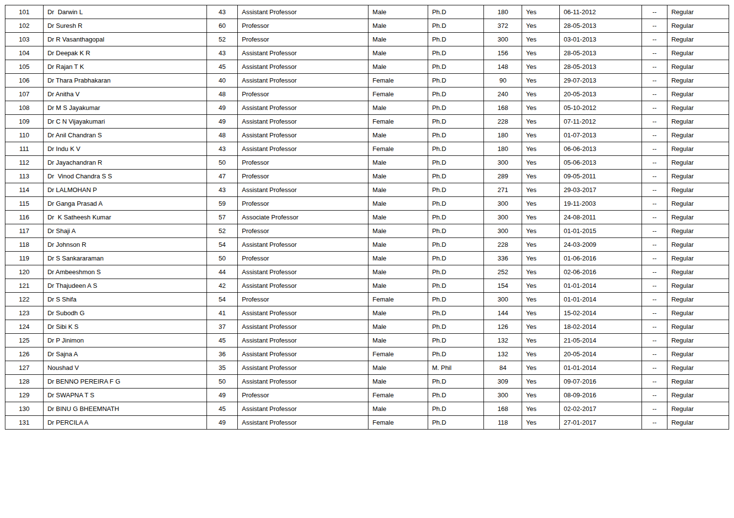| 101 | Dr Darwin L | 43 | Assistant Professor | Male | Ph.D | 180 | Yes | 06-11-2012 | -- | Regular |
| 102 | Dr Suresh R | 60 | Professor | Male | Ph.D | 372 | Yes | 28-05-2013 | -- | Regular |
| 103 | Dr R Vasanthagopal | 52 | Professor | Male | Ph.D | 300 | Yes | 03-01-2013 | -- | Regular |
| 104 | Dr Deepak K R | 43 | Assistant Professor | Male | Ph.D | 156 | Yes | 28-05-2013 | -- | Regular |
| 105 | Dr Rajan T K | 45 | Assistant Professor | Male | Ph.D | 148 | Yes | 28-05-2013 | -- | Regular |
| 106 | Dr Thara Prabhakaran | 40 | Assistant Professor | Female | Ph.D | 90 | Yes | 29-07-2013 | -- | Regular |
| 107 | Dr Anitha V | 48 | Professor | Female | Ph.D | 240 | Yes | 20-05-2013 | -- | Regular |
| 108 | Dr M S Jayakumar | 49 | Assistant Professor | Male | Ph.D | 168 | Yes | 05-10-2012 | -- | Regular |
| 109 | Dr C N Vijayakumari | 49 | Assistant Professor | Female | Ph.D | 228 | Yes | 07-11-2012 | -- | Regular |
| 110 | Dr Anil Chandran S | 48 | Assistant Professor | Male | Ph.D | 180 | Yes | 01-07-2013 | -- | Regular |
| 111 | Dr Indu K V | 43 | Assistant Professor | Female | Ph.D | 180 | Yes | 06-06-2013 | -- | Regular |
| 112 | Dr Jayachandran R | 50 | Professor | Male | Ph.D | 300 | Yes | 05-06-2013 | -- | Regular |
| 113 | Dr Vinod Chandra S S | 47 | Professor | Male | Ph.D | 289 | Yes | 09-05-2011 | -- | Regular |
| 114 | Dr LALMOHAN P | 43 | Assistant Professor | Male | Ph.D | 271 | Yes | 29-03-2017 | -- | Regular |
| 115 | Dr Ganga Prasad A | 59 | Professor | Male | Ph.D | 300 | Yes | 19-11-2003 | -- | Regular |
| 116 | Dr K Satheesh Kumar | 57 | Associate Professor | Male | Ph.D | 300 | Yes | 24-08-2011 | -- | Regular |
| 117 | Dr Shaji A | 52 | Professor | Male | Ph.D | 300 | Yes | 01-01-2015 | -- | Regular |
| 118 | Dr Johnson R | 54 | Assistant Professor | Male | Ph.D | 228 | Yes | 24-03-2009 | -- | Regular |
| 119 | Dr S Sankararaman | 50 | Professor | Male | Ph.D | 336 | Yes | 01-06-2016 | -- | Regular |
| 120 | Dr Ambeeshmon S | 44 | Assistant Professor | Male | Ph.D | 252 | Yes | 02-06-2016 | -- | Regular |
| 121 | Dr Thajudeen A S | 42 | Assistant Professor | Male | Ph.D | 154 | Yes | 01-01-2014 | -- | Regular |
| 122 | Dr S Shifa | 54 | Professor | Female | Ph.D | 300 | Yes | 01-01-2014 | -- | Regular |
| 123 | Dr Subodh G | 41 | Assistant Professor | Male | Ph.D | 144 | Yes | 15-02-2014 | -- | Regular |
| 124 | Dr Sibi K S | 37 | Assistant Professor | Male | Ph.D | 126 | Yes | 18-02-2014 | -- | Regular |
| 125 | Dr P Jinimon | 45 | Assistant Professor | Male | Ph.D | 132 | Yes | 21-05-2014 | -- | Regular |
| 126 | Dr Sajna A | 36 | Assistant Professor | Female | Ph.D | 132 | Yes | 20-05-2014 | -- | Regular |
| 127 | Noushad V | 35 | Assistant Professor | Male | M. Phil | 84 | Yes | 01-01-2014 | -- | Regular |
| 128 | Dr BENNO PEREIRA F G | 50 | Assistant Professor | Male | Ph.D | 309 | Yes | 09-07-2016 | -- | Regular |
| 129 | Dr SWAPNA T S | 49 | Professor | Female | Ph.D | 300 | Yes | 08-09-2016 | -- | Regular |
| 130 | Dr BINU G BHEEMNATH | 45 | Assistant Professor | Male | Ph.D | 168 | Yes | 02-02-2017 | -- | Regular |
| 131 | Dr PERCILA A | 49 | Assistant Professor | Female | Ph.D | 118 | Yes | 27-01-2017 | -- | Regular |